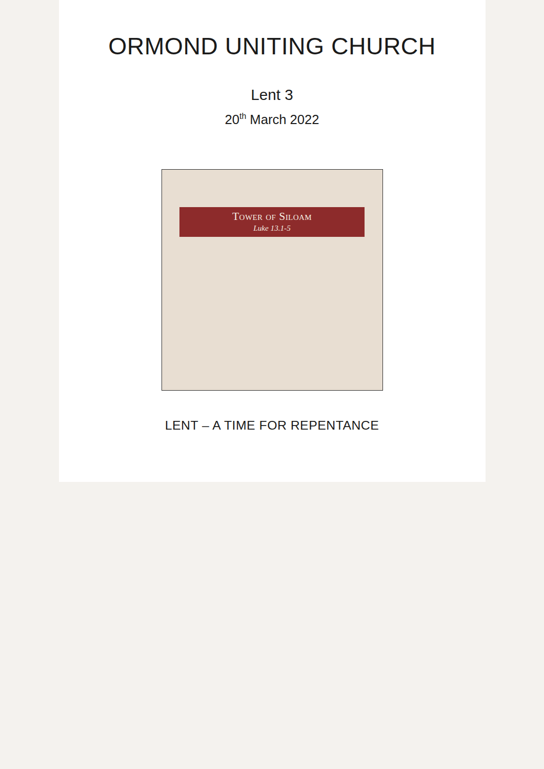ORMOND UNITING CHURCH
Lent 3
20th March 2022
Tower of Siloam Luke 13.1-5
LENT – A TIME FOR REPENTANCE